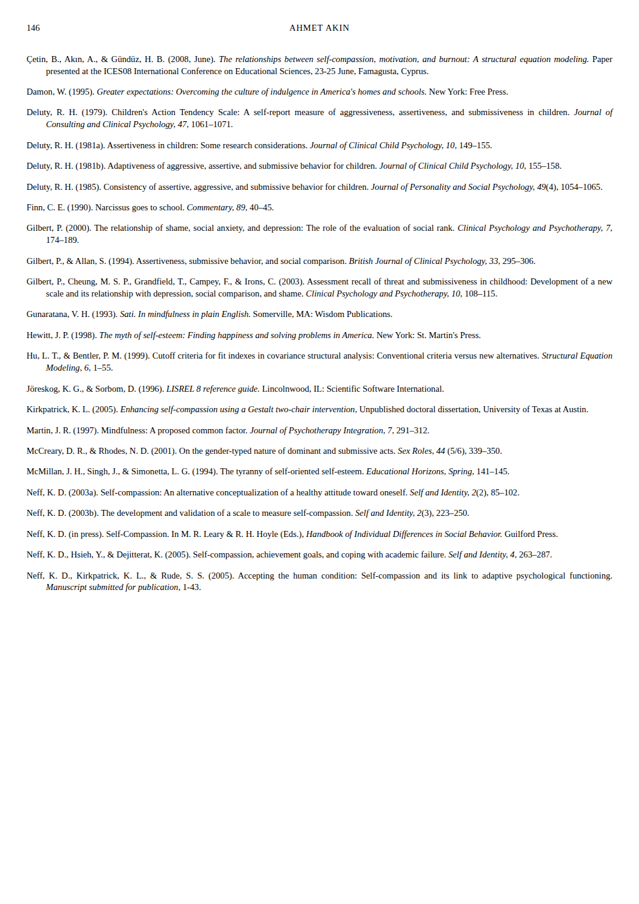146
AHMET AKIN
Çetin, B., Akın, A., & Gündüz, H. B. (2008, June). The relationships between self-compassion, motivation, and burnout: A structural equation modeling. Paper presented at the ICES08 International Conference on Educational Sciences, 23-25 June, Famagusta, Cyprus.
Damon, W. (1995). Greater expectations: Overcoming the culture of indulgence in America's homes and schools. New York: Free Press.
Deluty, R. H. (1979). Children's Action Tendency Scale: A self-report measure of aggressiveness, assertiveness, and submissiveness in children. Journal of Consulting and Clinical Psychology, 47, 1061–1071.
Deluty, R. H. (1981a). Assertiveness in children: Some research considerations. Journal of Clinical Child Psychology, 10, 149–155.
Deluty, R. H. (1981b). Adaptiveness of aggressive, assertive, and submissive behavior for children. Journal of Clinical Child Psychology, 10, 155–158.
Deluty, R. H. (1985). Consistency of assertive, aggressive, and submissive behavior for children. Journal of Personality and Social Psychology, 49(4), 1054–1065.
Finn, C. E. (1990). Narcissus goes to school. Commentary, 89, 40–45.
Gilbert, P. (2000). The relationship of shame, social anxiety, and depression: The role of the evaluation of social rank. Clinical Psychology and Psychotherapy, 7, 174–189.
Gilbert, P., & Allan, S. (1994). Assertiveness, submissive behavior, and social comparison. British Journal of Clinical Psychology, 33, 295–306.
Gilbert, P., Cheung, M. S. P., Grandfield, T., Campey, F., & Irons, C. (2003). Assessment recall of threat and submissiveness in childhood: Development of a new scale and its relationship with depression, social comparison, and shame. Clinical Psychology and Psychotherapy, 10, 108–115.
Gunaratana, V. H. (1993). Sati. In mindfulness in plain English. Somerville, MA: Wisdom Publications.
Hewitt, J. P. (1998). The myth of self-esteem: Finding happiness and solving problems in America. New York: St. Martin's Press.
Hu, L. T., & Bentler, P. M. (1999). Cutoff criteria for fit indexes in covariance structural analysis: Conventional criteria versus new alternatives. Structural Equation Modeling, 6, 1–55.
Jöreskog, K. G., & Sorbom, D. (1996). LISREL 8 reference guide. Lincolnwood, IL: Scientific Software International.
Kirkpatrick, K. L. (2005). Enhancing self-compassion using a Gestalt two-chair intervention, Unpublished doctoral dissertation, University of Texas at Austin.
Martin, J. R. (1997). Mindfulness: A proposed common factor. Journal of Psychotherapy Integration, 7, 291–312.
McCreary, D. R., & Rhodes, N. D. (2001). On the gender-typed nature of dominant and submissive acts. Sex Roles, 44 (5/6), 339–350.
McMillan, J. H., Singh, J., & Simonetta, L. G. (1994). The tyranny of self-oriented self-esteem. Educational Horizons, Spring, 141–145.
Neff, K. D. (2003a). Self-compassion: An alternative conceptualization of a healthy attitude toward oneself. Self and Identity, 2(2), 85–102.
Neff, K. D. (2003b). The development and validation of a scale to measure self-compassion. Self and Identity, 2(3), 223–250.
Neff, K. D. (in press). Self-Compassion. In M. R. Leary & R. H. Hoyle (Eds.), Handbook of Individual Differences in Social Behavior. Guilford Press.
Neff, K. D., Hsieh, Y., & Dejitterat, K. (2005). Self-compassion, achievement goals, and coping with academic failure. Self and Identity, 4, 263–287.
Neff, K. D., Kirkpatrick, K. L., & Rude, S. S. (2005). Accepting the human condition: Self-compassion and its link to adaptive psychological functioning. Manuscript submitted for publication, 1-43.